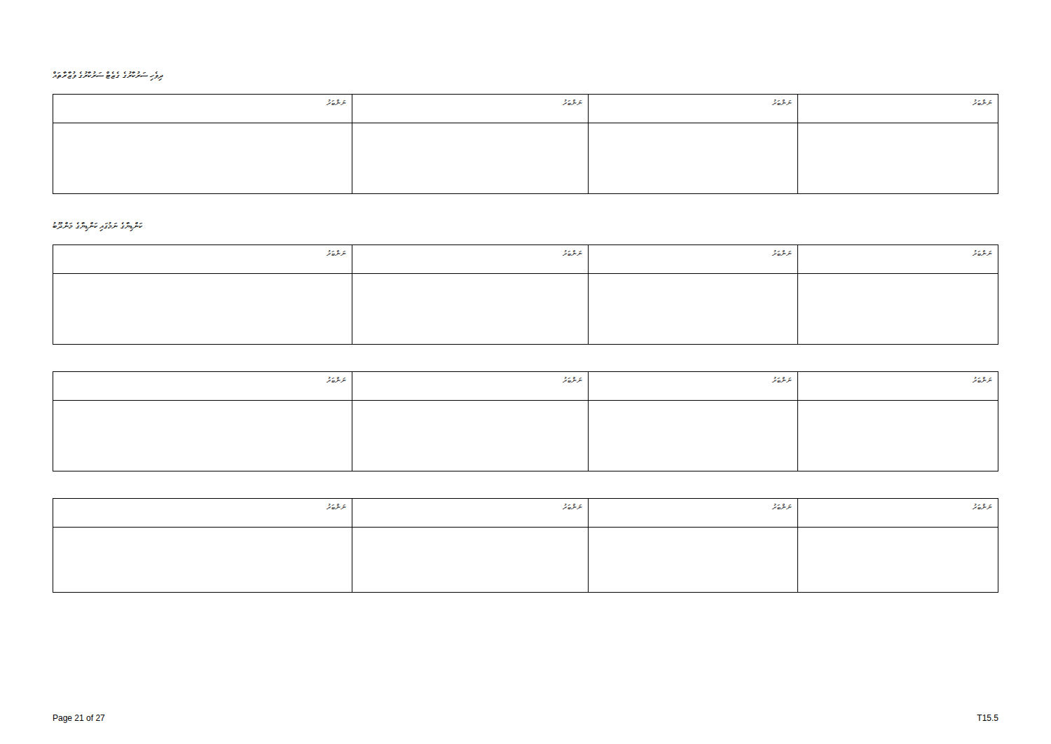ދިވެހި ސަރުކާރުގެ ގެޒެޓް ސަރުކާރުގެ ވުޒާރާތައް
| ނަންބަރު | ނަންބަރު | ނަންބަރު | ނަންބަރު |
ކަންޑިޔާގެ ނަމުގައި ކަންޑިޔާގެ މަންދޫބު
| ނަންބަރު | ނަންބަރު | ނަންބަރު | ނަންބަރު |
| ނަންބަރު | ނަންބަރު | ނަންބަރު | ނަންބަރު |
| ނަންބަރު | ނަންބަރު | ނަންބަރު | ނަންބަރު |
Page 21 of 27 T15.5